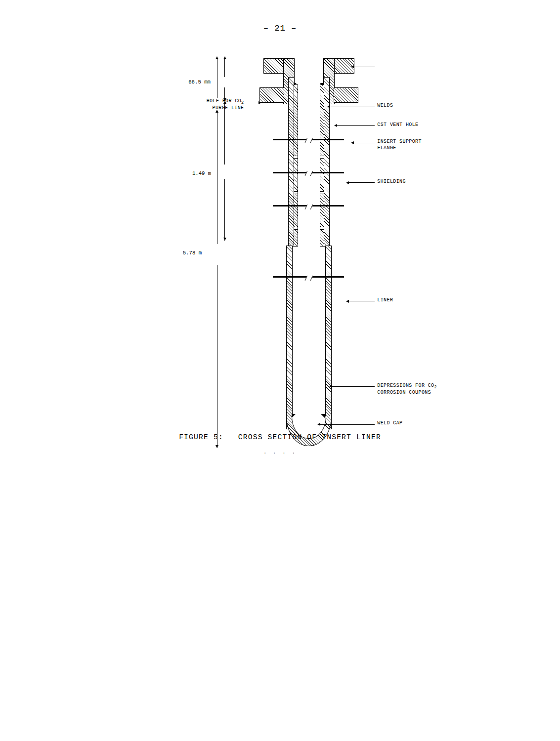– 21 –
66.5 mm
1.49 m
5.78 m
HOLE FOR CO2
PURGE LINE
WELDS
CST VENT HOLE
INSERT SUPPORT
FLANGE
SHIELDING
LINER
DEPRESSIONS FOR CO2
CORROSION COUPONS
WELD CAP
FIGURE 5: CROSS SECTION OF INSERT LINER
. . . .